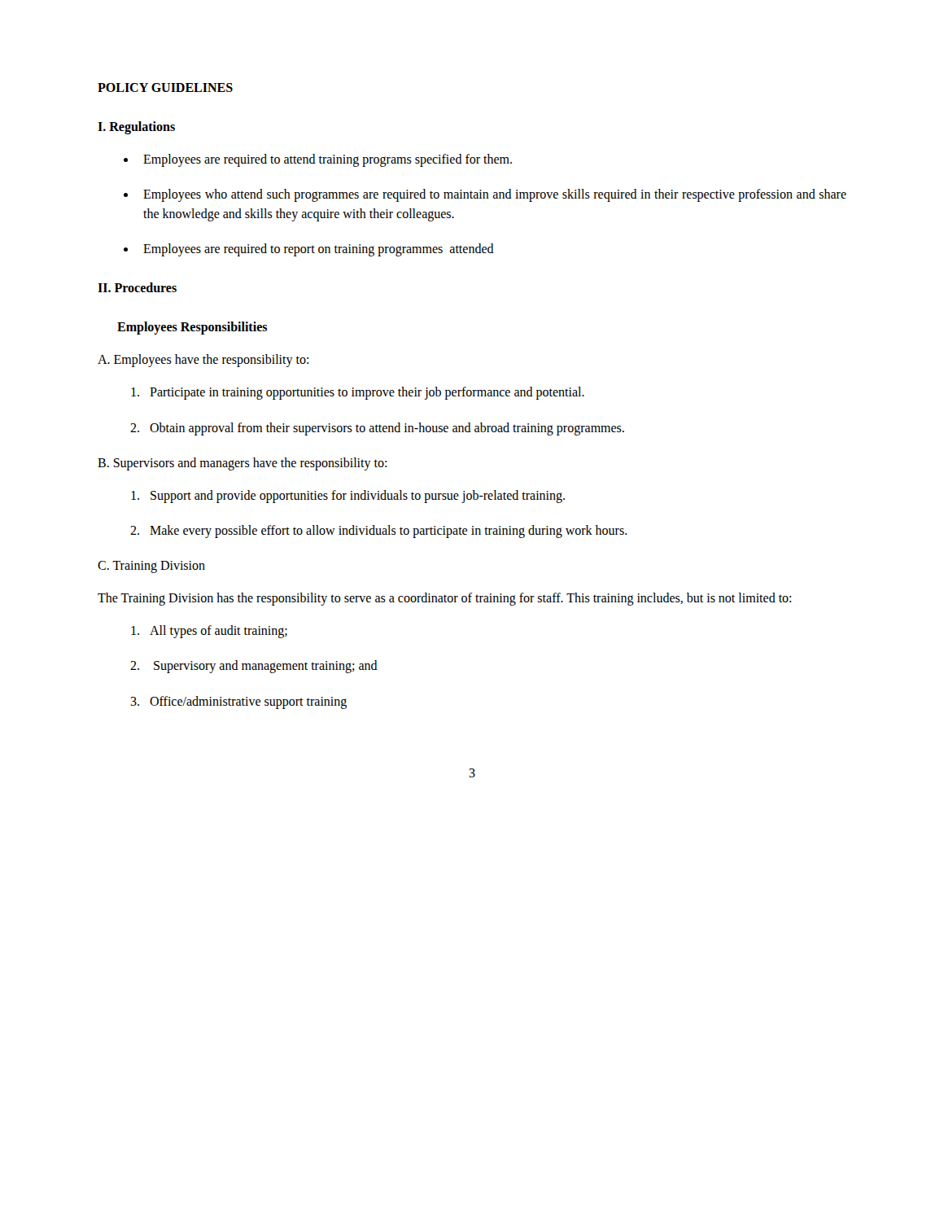POLICY GUIDELINES
I. Regulations
Employees are required to attend training programs specified for them.
Employees who attend such programmes are required to maintain and improve skills required in their respective profession and share the knowledge and skills they acquire with their colleagues.
Employees are required to report on training programmes attended
II. Procedures
Employees Responsibilities
A. Employees have the responsibility to:
Participate in training opportunities to improve their job performance and potential.
Obtain approval from their supervisors to attend in-house and abroad training programmes.
B. Supervisors and managers have the responsibility to:
Support and provide opportunities for individuals to pursue job-related training.
Make every possible effort to allow individuals to participate in training during work hours.
C. Training Division
The Training Division has the responsibility to serve as a coordinator of training for staff. This training includes, but is not limited to:
All types of audit training;
Supervisory and management training; and
Office/administrative support training
3